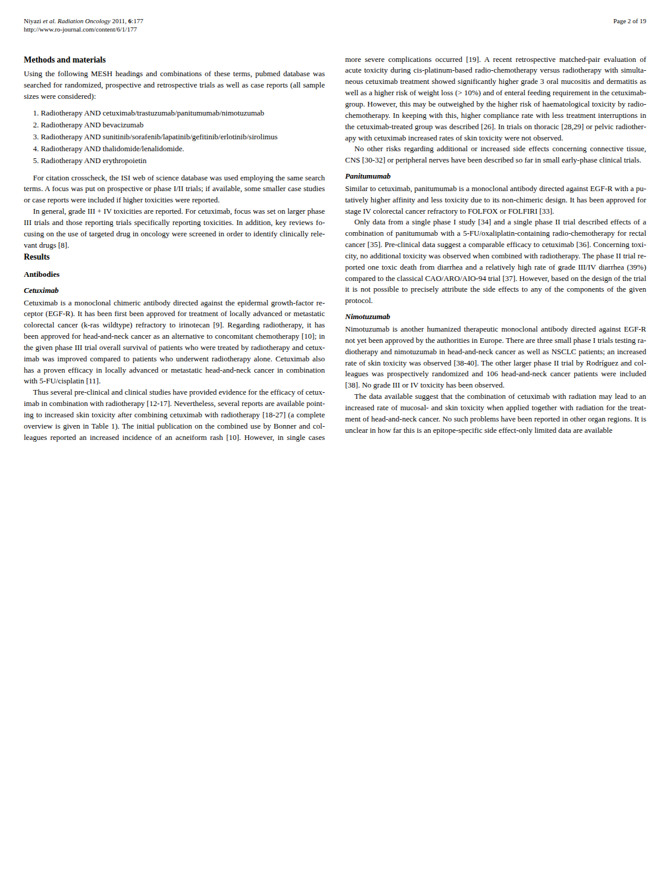Niyazi et al. Radiation Oncology 2011, 6:177
http://www.ro-journal.com/content/6/1/177
Page 2 of 19
Methods and materials
Using the following MESH headings and combinations of these terms, pubmed database was searched for randomized, prospective and retrospective trials as well as case reports (all sample sizes were considered):
Radiotherapy AND cetuximab/trastuzumab/panitumumab/nimotuzumab
Radiotherapy AND bevacizumab
Radiotherapy AND sunitinib/sorafenib/lapatinib/gefitinib/erlotinib/sirolimus
Radiotherapy AND thalidomide/lenalidomide.
Radiotherapy AND erythropoietin
For citation crosscheck, the ISI web of science database was used employing the same search terms. A focus was put on prospective or phase I/II trials; if available, some smaller case studies or case reports were included if higher toxicities were reported.
In general, grade III + IV toxicities are reported. For cetuximab, focus was set on larger phase III trials and those reporting trials specifically reporting toxicities. In addition, key reviews focusing on the use of targeted drug in oncology were screened in order to identify clinically relevant drugs [8].
Results
Antibodies
Cetuximab
Cetuximab is a monoclonal chimeric antibody directed against the epidermal growth-factor receptor (EGF-R). It has been first been approved for treatment of locally advanced or metastatic colorectal cancer (k-ras wildtype) refractory to irinotecan [9]. Regarding radiotherapy, it has been approved for head-and-neck cancer as an alternative to concomitant chemotherapy [10]; in the given phase III trial overall survival of patients who were treated by radiotherapy and cetuximab was improved compared to patients who underwent radiotherapy alone. Cetuximab also has a proven efficacy in locally advanced or metastatic head-and-neck cancer in combination with 5-FU/cisplatin [11].
Thus several pre-clinical and clinical studies have provided evidence for the efficacy of cetuximab in combination with radiotherapy [12-17]. Nevertheless, several reports are available pointing to increased skin toxicity after combining cetuximab with radiotherapy [18-27] (a complete overview is given in Table 1). The initial publication on the combined use by Bonner and colleagues reported an increased incidence of an acneiform rash [10]. However, in single cases more severe complications occurred [19]. A recent retrospective matched-pair evaluation of acute toxicity during cis-platinum-based radio-chemotherapy versus radiotherapy with simultaneous cetuximab treatment showed significantly higher grade 3 oral mucositis and dermatitis as well as a higher risk of weight loss (> 10%) and of enteral feeding requirement in the cetuximab-group. However, this may be outweighed by the higher risk of haematological toxicity by radio-chemotherapy. In keeping with this, higher compliance rate with less treatment interruptions in the cetuximab-treated group was described [26]. In trials on thoracic [28,29] or pelvic radiotherapy with cetuximab increased rates of skin toxicity were not observed.
No other risks regarding additional or increased side effects concerning connective tissue, CNS [30-32] or peripheral nerves have been described so far in small early-phase clinical trials.
Panitumumab
Similar to cetuximab, panitumumab is a monoclonal antibody directed against EGF-R with a putatively higher affinity and less toxicity due to its non-chimeric design. It has been approved for stage IV colorectal cancer refractory to FOLFOX or FOLFIRI [33].
Only data from a single phase I study [34] and a single phase II trial described effects of a combination of panitumumab with a 5-FU/oxaliplatin-containing radio-chemotherapy for rectal cancer [35]. Pre-clinical data suggest a comparable efficacy to cetuximab [36]. Concerning toxicity, no additional toxicity was observed when combined with radiotherapy. The phase II trial reported one toxic death from diarrhea and a relatively high rate of grade III/IV diarrhea (39%) compared to the classical CAO/ARO/AIO-94 trial [37]. However, based on the design of the trial it is not possible to precisely attribute the side effects to any of the components of the given protocol.
Nimotuzumab
Nimotuzumab is another humanized therapeutic monoclonal antibody directed against EGF-R not yet been approved by the authorities in Europe. There are three small phase I trials testing radiotherapy and nimotuzumab in head-and-neck cancer as well as NSCLC patients; an increased rate of skin toxicity was observed [38-40]. The other larger phase II trial by Rodríguez and colleagues was prospectively randomized and 106 head-and-neck cancer patients were included [38]. No grade III or IV toxicity has been observed.
The data available suggest that the combination of cetuximab with radiation may lead to an increased rate of mucosal- and skin toxicity when applied together with radiation for the treatment of head-and-neck cancer. No such problems have been reported in other organ regions. It is unclear in how far this is an epitope-specific side effect-only limited data are available